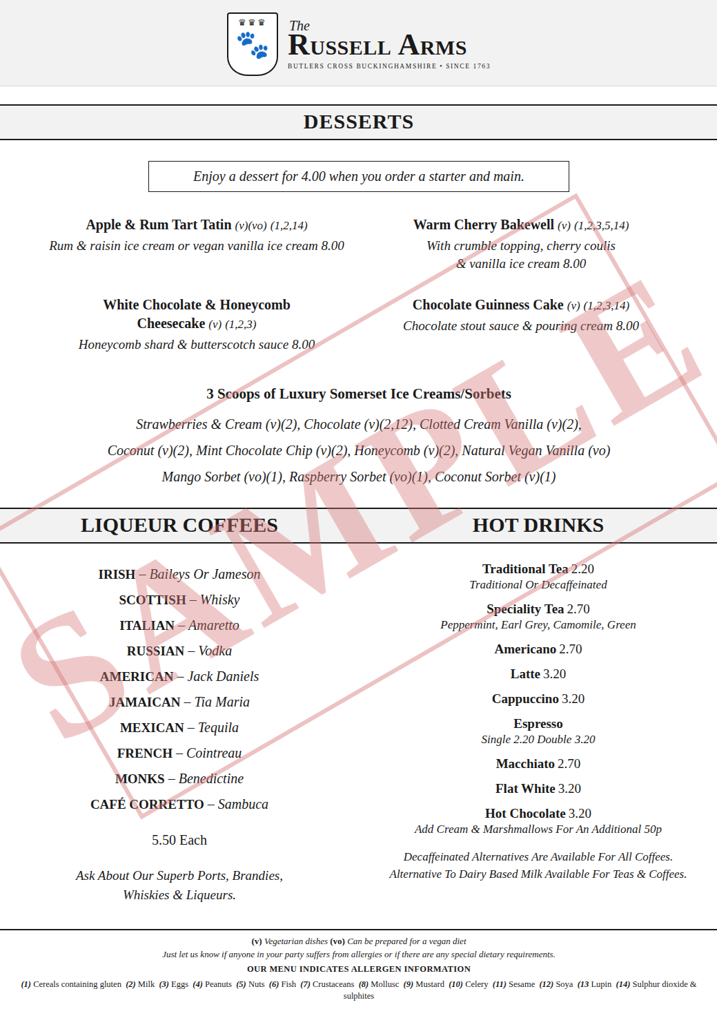♛♛♛
🐾
The RUSSELL ARMS BUTLERS CROSS BUCKINGHAMSHIRE • SINCE 1763
DESSERTS
Enjoy a dessert for 4.00 when you order a starter and main.
Apple & Rum Tart Tatin (v)(vo) (1,2,14)
Rum & raisin ice cream or vegan vanilla ice cream 8.00
Warm Cherry Bakewell (v) (1,2,3,5,14)
With crumble topping, cherry coulis
& vanilla ice cream 8.00
White Chocolate & Honeycomb
Cheesecake (v) (1,2,3)
Honeycomb shard & butterscotch sauce 8.00
Chocolate Guinness Cake (v) (1,2,3,14)
Chocolate stout sauce & pouring cream 8.00
3 Scoops of Luxury Somerset Ice Creams/Sorbets
Strawberries & Cream (v)(2), Chocolate (v)(2,12), Clotted Cream Vanilla (v)(2),
Coconut (v)(2), Mint Chocolate Chip (v)(2), Honeycomb (v)(2), Natural Vegan Vanilla (vo)
Mango Sorbet (vo)(1), Raspberry Sorbet (vo)(1), Coconut Sorbet (v)(1)
LIQUEUR COFFEES
IRISH – Baileys Or Jameson
SCOTTISH – Whisky
ITALIAN – Amaretto
RUSSIAN – Vodka
AMERICAN – Jack Daniels
JAMAICAN – Tia Maria
MEXICAN – Tequila
FRENCH – Cointreau
MONKS – Benedictine
CAFÉ CORRETTO – Sambuca
5.50 Each
Ask About Our Superb Ports, Brandies,
Whiskies & Liqueurs.
HOT DRINKS
Traditional Tea 2.20 Traditional Or Decaffeinated
Speciality Tea 2.70 Peppermint, Earl Grey, Camomile, Green
Americano 2.70
Latte 3.20
Cappuccino 3.20
Espresso Single 2.20 Double 3.20
Macchiato 2.70
Flat White 3.20
Hot Chocolate 3.20 Add Cream & Marshmallows For An Additional 50p
Decaffeinated Alternatives Are Available For All Coffees.
Alternative To Dairy Based Milk Available For Teas & Coffees.
(v) Vegetarian dishes (vo) Can be prepared for a vegan diet
Just let us know if anyone in your party suffers from allergies or if there are any special dietary requirements.
OUR MENU INDICATES ALLERGEN INFORMATION
(1) Cereals containing gluten (2) Milk (3) Eggs (4) Peanuts (5) Nuts (6) Fish (7) Crustaceans (8) Mollusc (9) Mustard (10) Celery (11) Sesame (12) Soya (13 Lupin (14) Sulphur dioxide & sulphites
SAMPLE